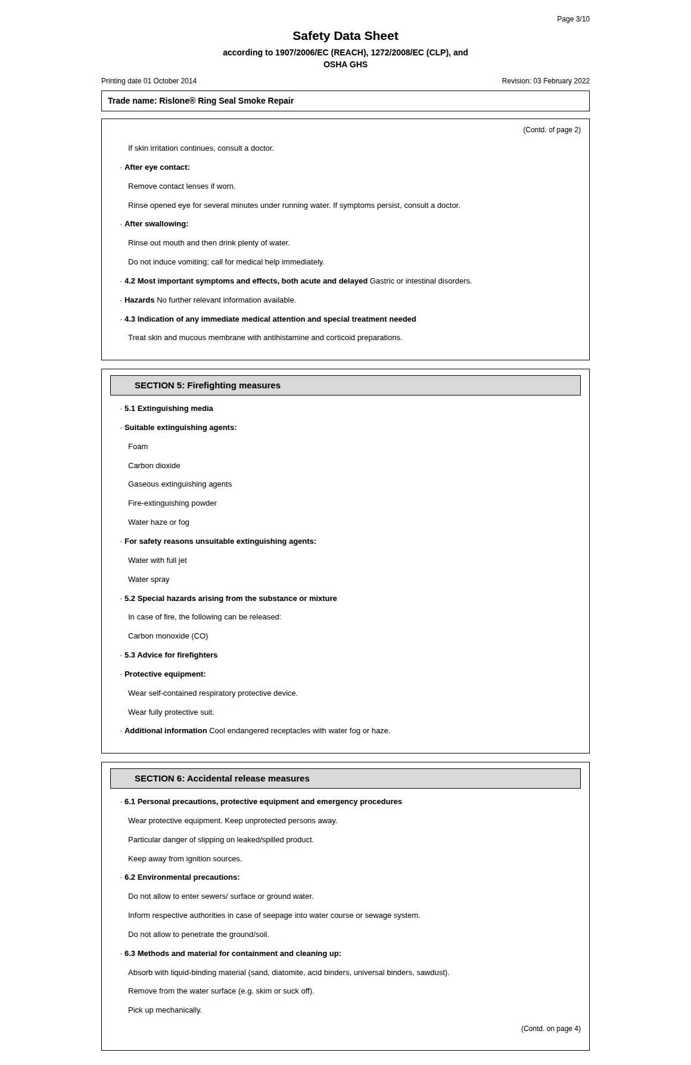Page 3/10
Safety Data Sheet
according to 1907/2006/EC (REACH), 1272/2008/EC (CLP), and
OSHA GHS
Printing date 01 October 2014 Revision: 03 February 2022
Trade name: Rislone® Ring Seal Smoke Repair
(Contd. of page 2)
If skin irritation continues, consult a doctor.
After eye contact:
Remove contact lenses if worn.
Rinse opened eye for several minutes under running water. If symptoms persist, consult a doctor.
After swallowing:
Rinse out mouth and then drink plenty of water.
Do not induce vomiting; call for medical help immediately.
4.2 Most important symptoms and effects, both acute and delayed Gastric or intestinal disorders.
Hazards No further relevant information available.
4.3 Indication of any immediate medical attention and special treatment needed
Treat skin and mucous membrane with antihistamine and corticoid preparations.
SECTION 5: Firefighting measures
5.1 Extinguishing media
Suitable extinguishing agents:
Foam
Carbon dioxide
Gaseous extinguishing agents
Fire-extinguishing powder
Water haze or fog
For safety reasons unsuitable extinguishing agents:
Water with full jet
Water spray
5.2 Special hazards arising from the substance or mixture
In case of fire, the following can be released:
Carbon monoxide (CO)
5.3 Advice for firefighters
Protective equipment:
Wear self-contained respiratory protective device.
Wear fully protective suit.
Additional information Cool endangered receptacles with water fog or haze.
SECTION 6: Accidental release measures
6.1 Personal precautions, protective equipment and emergency procedures
Wear protective equipment. Keep unprotected persons away.
Particular danger of slipping on leaked/spilled product.
Keep away from ignition sources.
6.2 Environmental precautions:
Do not allow to enter sewers/ surface or ground water.
Inform respective authorities in case of seepage into water course or sewage system.
Do not allow to penetrate the ground/soil.
6.3 Methods and material for containment and cleaning up:
Absorb with liquid-binding material (sand, diatomite, acid binders, universal binders, sawdust).
Remove from the water surface (e.g. skim or suck off).
Pick up mechanically.
(Contd. on page 4)